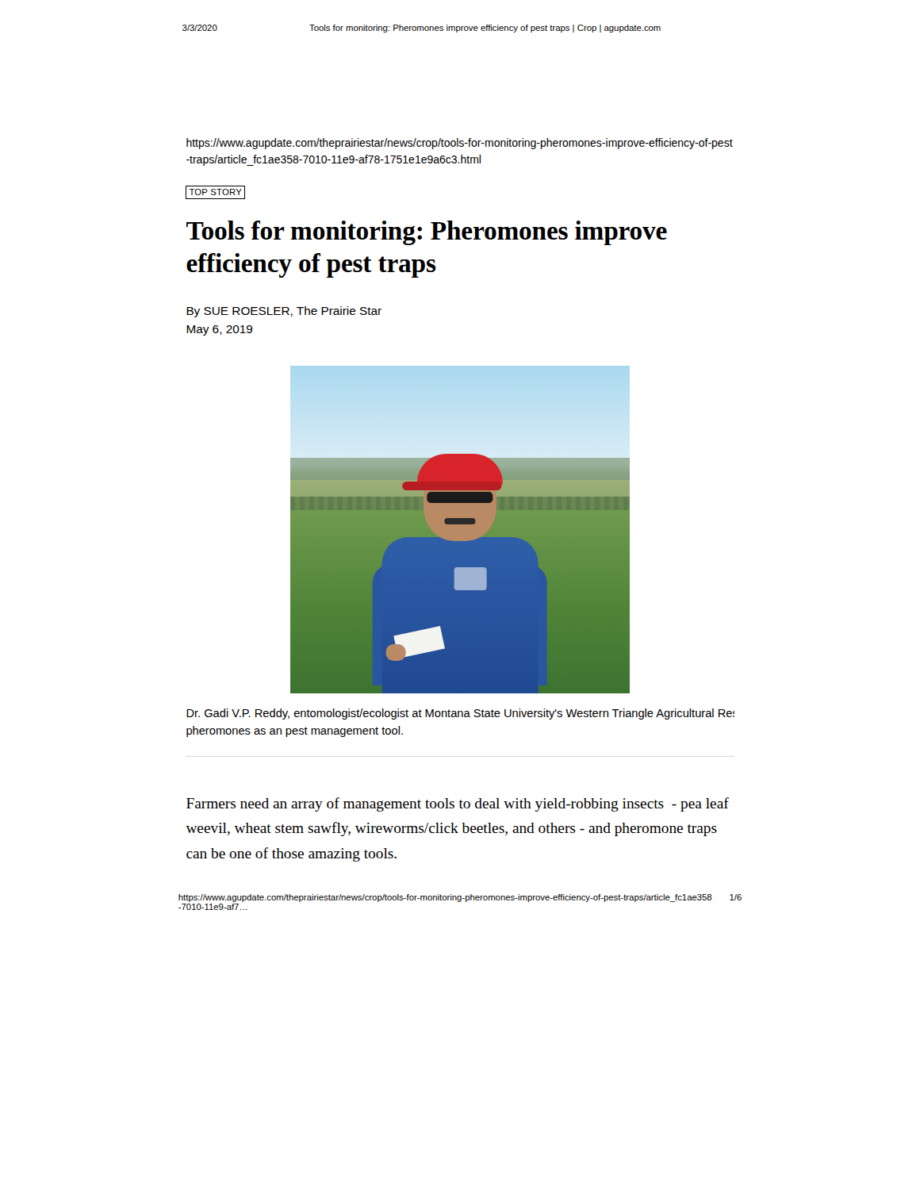3/3/2020 Tools for monitoring: Pheromones improve efficiency of pest traps | Crop | agupdate.com
https://www.agupdate.com/theprairiestar/news/crop/tools-for-monitoring-pheromones-improve-efficiency-of-pest-traps/article_fc1ae358-7010-11e9-af78-1751e1e9a6c3.html
TOP STORY
Tools for monitoring: Pheromones improve efficiency of pest traps
By SUE ROESLER, The Prairie Star May 6, 2019
Dr. Gadi V.P. Reddy, entomologist/ecologist at Montana State University's Western Triangle Agricultural Research Cen about pheromones as an pest management tool.
Farmers need an array of management tools to deal with yield-robbing insects - pea leaf weevil, wheat stem sawfly, wireworms/click beetles, and others - and pheromone traps can be one of those amazing tools.
https://www.agupdate.com/theprairiestar/news/crop/tools-for-monitoring-pheromones-improve-efficiency-of-pest-traps/article_fc1ae358-7010-11e9-af7… 1/6